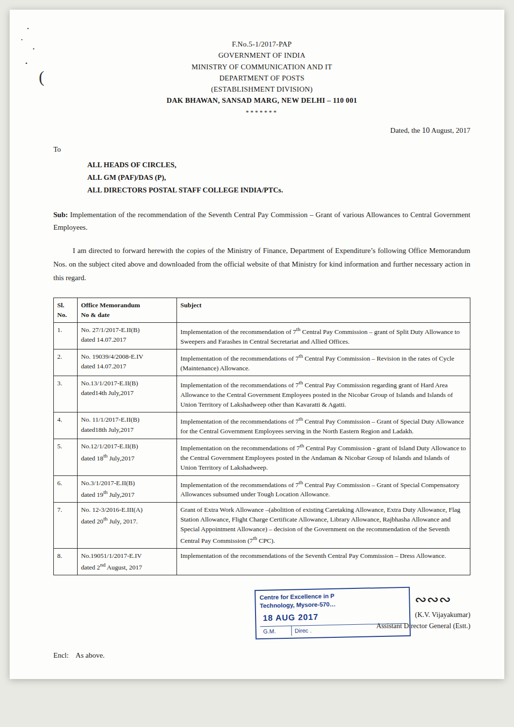· · · · (
F.No.5-1/2017-PAP
GOVERNMENT OF INDIA
MINISTRY OF COMMUNICATION AND IT
DEPARTMENT OF POSTS
(ESTABLISHMENT DIVISION)
DAK BHAWAN, SANSAD MARG, NEW DELHI – 110 001
*******
Dated, the 10 August, 2017
To
ALL HEADS OF CIRCLES,
ALL GM (PAF)/DAS (P),
ALL DIRECTORS POSTAL STAFF COLLEGE INDIA/PTCs.
Sub: Implementation of the recommendation of the Seventh Central Pay Commission – Grant of various Allowances to Central Government Employees.
I am directed to forward herewith the copies of the Ministry of Finance, Department of Expenditure’s following Office Memorandum Nos. on the subject cited above and downloaded from the official website of that Ministry for kind information and further necessary action in this regard.
| Sl. No. | Office Memorandum No & date | Subject |
| --- | --- | --- |
| 1. | No. 27/1/2017-E.II(B) dated 14.07.2017 | Implementation of the recommendation of 7 th Central Pay Commission – grant of Split Duty Allowance to Sweepers and Farashes in Central Secretariat and Allied Offices. |
| 2. | No. 19039/4/2008-E.IV dated 14.07.2017 | Implementation of the recommendations of 7 th Central Pay Commission – Revision in the rates of Cycle (Maintenance) Allowance. |
| 3. | No.13/1/2017-E.II(B) dated14th July,2017 | Implementation of the recommendations of 7 th Central Pay Commission regarding grant of Hard Area Allowance to the Central Government Employees posted in the Nicobar Group of Islands and Islands of Union Territory of Lakshadweep other than Kavaratti & Agatti. |
| 4. | No. 11/1/2017-E.II(B) dated18th July,2017 | Implementation of the recommendations of 7 th Central Pay Commission – Grant of Special Duty Allowance for the Central Government Employees serving in the North Eastern Region and Ladakh. |
| 5. | No.12/1/2017-E.II(B) dated 18 th July,2017 | Implementation on the recommendations of 7 th Central Pay Commission - grant of Island Duty Allowance to the Central Government Employees posted in the Andaman & Nicobar Group of Islands and Islands of Union Territory of Lakshadweep. |
| 6. | No.3/1/2017-E.II(B) dated 19 th July,2017 | Implementation of the recommendations of 7 th Central Pay Commission – Grant of Special Compensatory Allowances subsumed under Tough Location Allowance. |
| 7. | No. 12-3/2016-E.III(A) dated 20 th July, 2017. | Grant of Extra Work Allowance –(abolition of existing Caretaking Allowance, Extra Duty Allowance, Flag Station Allowance, Flight Charge Certificate Allowance, Library Allowance, Rajbhasha Allowance and Special Appointment Allowance) – decision of the Government on the recommendation of the Seventh Central Pay Commission (7 th CPC). |
| 8. | No.19051/1/2017-E.IV dated 2 nd August, 2017 | Implementation of the recommendations of the Seventh Central Pay Commission – Dress Allowance. |
∾∾∾ (K.V. Vijayakumar)
Assistant Director General (Estt.)
Encl: As above.
Centre for Excellence in P
Technology, Mysore-570…
18 AUG 2017
G.M.
Direc .